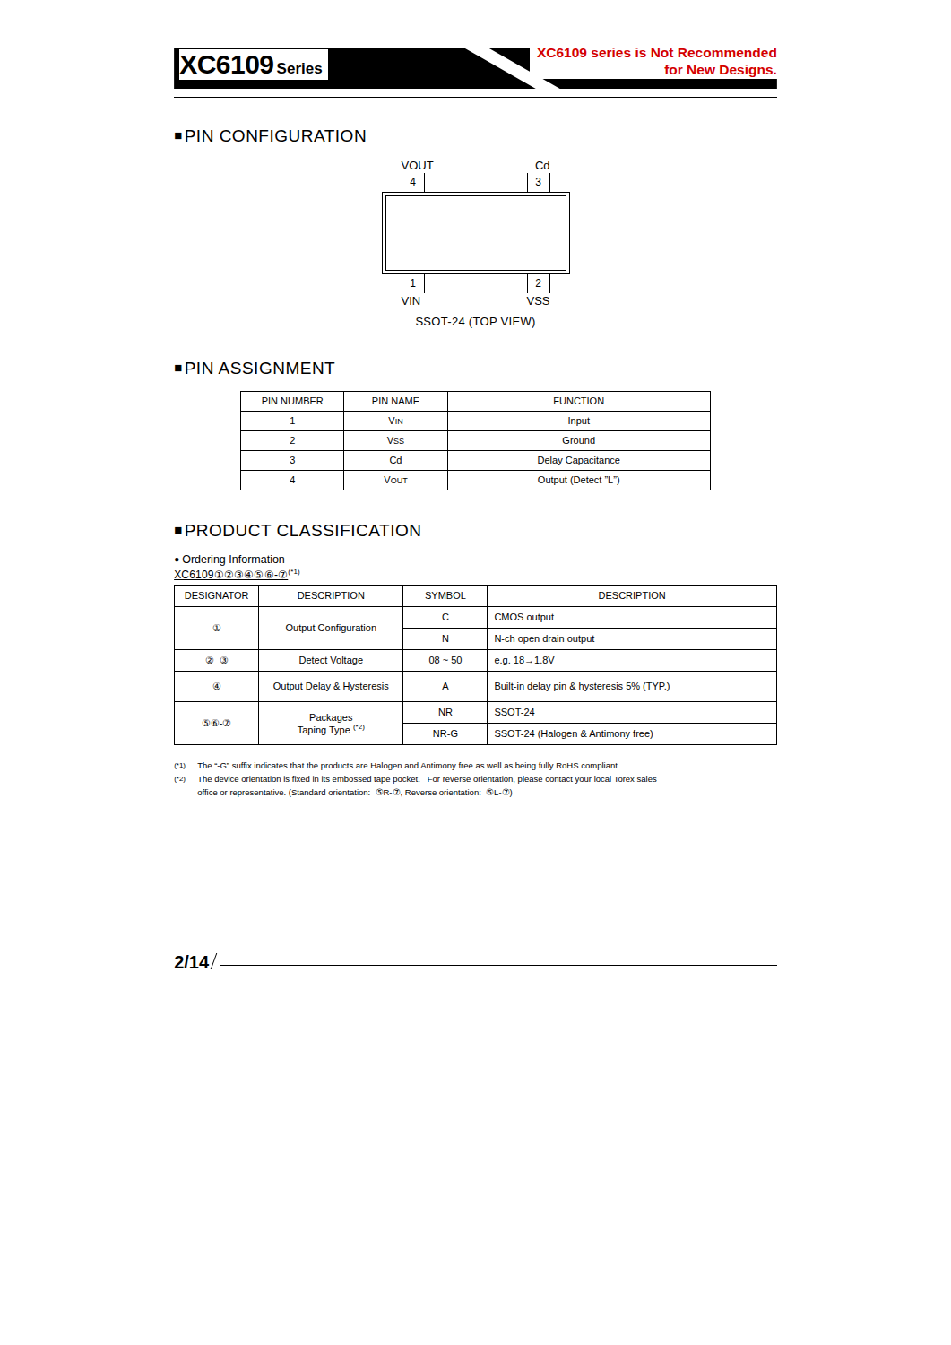XC6109 Series
XC6109 series is Not Recommended
for New Designs.
PIN CONFIGURATION
VOUT Cd
4
3
1
2
VIN VSS
SSOT-24 (TOP VIEW)
PIN ASSIGNMENT
| PIN NUMBER | PIN NAME | FUNCTION |
| --- | --- | --- |
| 1 | V IN | Input |
| 2 | V SS | Ground |
| 3 | Cd | Delay Capacitance |
| 4 | V OUT | Output (Detect ”L”) |
PRODUCT CLASSIFICATION
Ordering Information
XC6109①②③④⑤⑥-⑦(*1)
| DESIGNATOR | DESCRIPTION | SYMBOL | DESCRIPTION |
| --- | --- | --- | --- |
| ① | Output Configuration | C | CMOS output |
| N | N-ch open drain output |
| ② ③ | Detect Voltage | 08 ~ 50 | e.g. 18→1.8V |
| ④ | Output Delay & Hysteresis | A | Built-in delay pin & hysteresis 5% (TYP.) |
| ⑤⑥-⑦ | Packages Taping Type (*2) | NR | SSOT-24 |
| NR-G | SSOT-24 (Halogen & Antimony free) |
(*1)
The “-G” suffix indicates that the products are Halogen and Antimony free as well as being fully RoHS compliant.
(*2)
The device orientation is fixed in its embossed tape pocket. For reverse orientation, please contact your local Torex sales
office or representative. (Standard orientation: ⑤R-⑦, Reverse orientation: ⑤L-⑦)
2/14